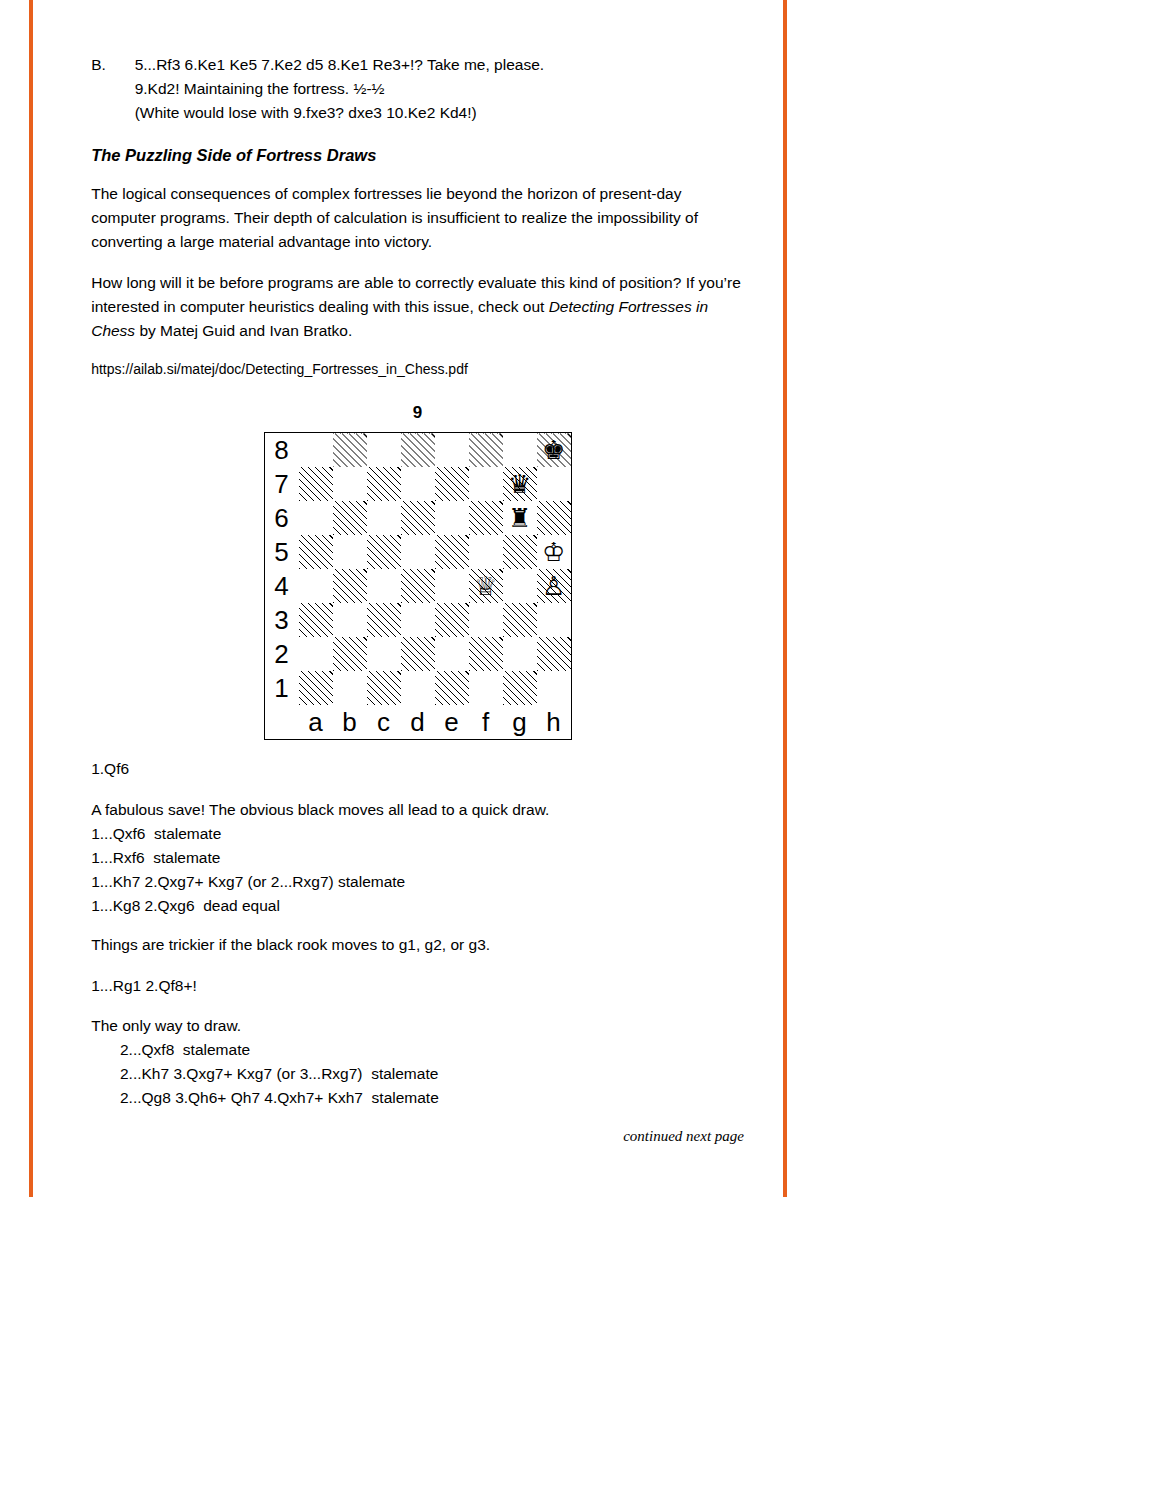B.
5...Rf3 6.Ke1 Ke5 7.Ke2 d5 8.Ke1 Re3+!? Take me, please.
9.Kd2! Maintaining the fortress. ½-½
(White would lose with 9.fxe3? dxe3 10.Ke2 Kd4!)
The Puzzling Side of Fortress Draws
The logical consequences of complex fortresses lie beyond the horizon of present-day computer programs. Their depth of calculation is insufficient to realize the impossibility of converting a large material advantage into victory.
How long will it be before programs are able to correctly evaluate this kind of position? If you’re interested in computer heuristics dealing with this issue, check out Detecting Fortresses in Chess by Matej Guid and Ivan Bratko.
https://ailab.si/matej/doc/Detecting_Fortresses_in_Chess.pdf
9
| 8 | | | | | | | | ♚ |
| 7 | | | | | | | ♛ | |
| 6 | | | | | | | ♜ | |
| 5 | | | | | | | | ♔ |
| 4 | | | | | | ♕ | | ♙ |
| 3 | | | | | | | | |
| 2 | | | | | | | | |
| 1 | | | | | | | | |
| | a | b | c | d | e | f | g | h |
1.Qf6
A fabulous save! The obvious black moves all lead to a quick draw.
1...Qxf6 stalemate
1...Rxf6 stalemate
1...Kh7 2.Qxg7+ Kxg7 (or 2...Rxg7) stalemate
1...Kg8 2.Qxg6 dead equal
Things are trickier if the black rook moves to g1, g2, or g3.
1...Rg1 2.Qf8+!
The only way to draw.
2...Qxf8 stalemate
2...Kh7 3.Qxg7+ Kxg7 (or 3...Rxg7) stalemate
2...Qg8 3.Qh6+ Qh7 4.Qxh7+ Kxh7 stalemate
continued next page